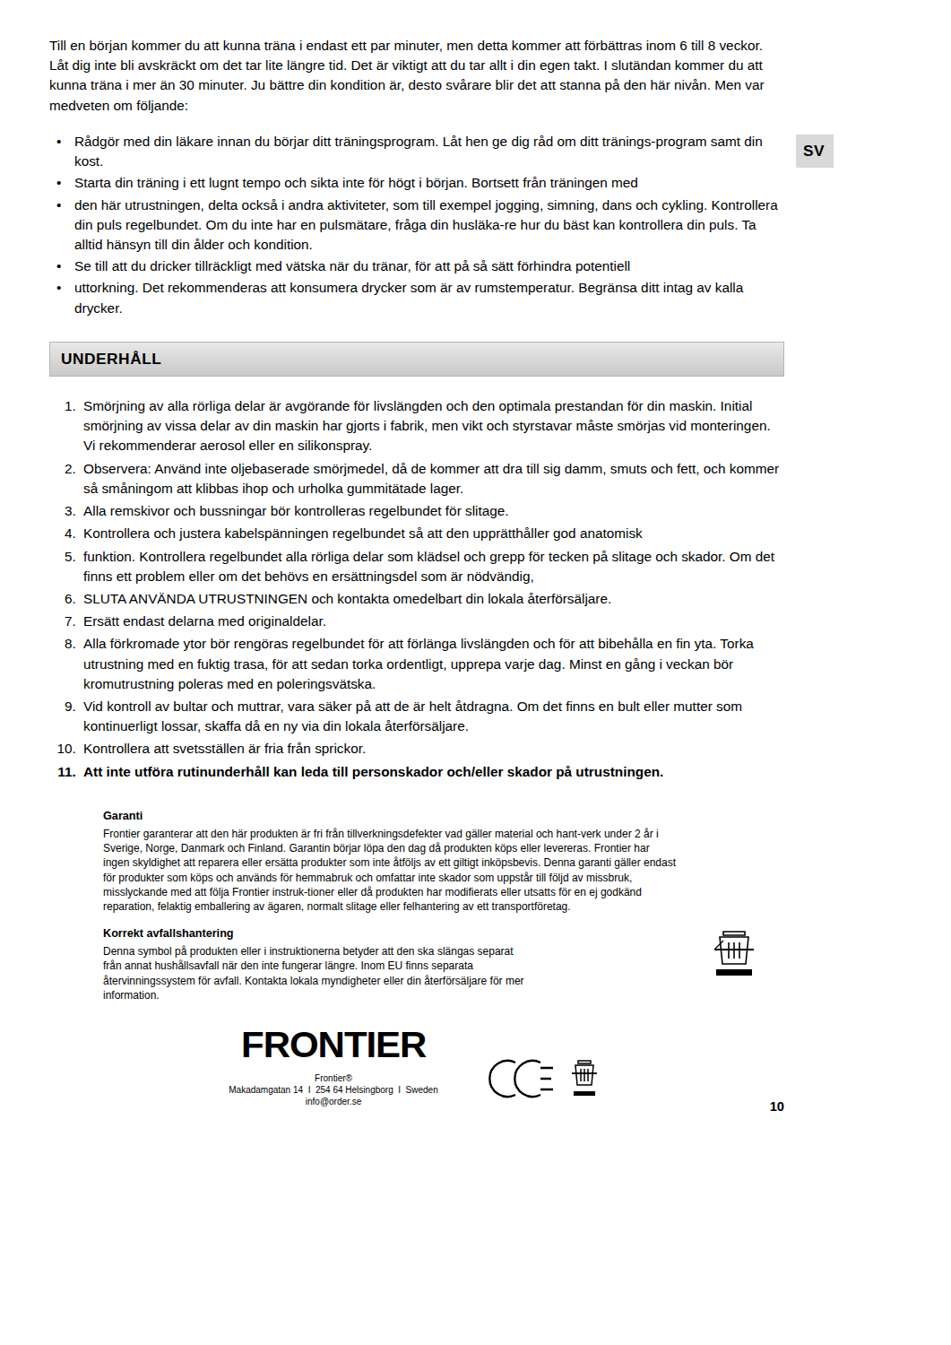SV
Till en början kommer du att kunna träna i endast ett par minuter, men detta kommer att förbättras inom 6 till 8 veckor. Låt dig inte bli avskräckt om det tar lite längre tid. Det är viktigt att du tar allt i din egen takt. I slutändan kommer du att kunna träna i mer än 30 minuter. Ju bättre din kondition är, desto svårare blir det att stanna på den här nivån. Men var medveten om följande:
Rådgör med din läkare innan du börjar ditt träningsprogram. Låt hen ge dig råd om ditt tränings-program samt din kost.
Starta din träning i ett lugnt tempo och sikta inte för högt i början. Bortsett från träningen med
den här utrustningen, delta också i andra aktiviteter, som till exempel jogging, simning, dans och cykling. Kontrollera din puls regelbundet. Om du inte har en pulsmätare, fråga din husläka-re hur du bäst kan kontrollera din puls. Ta alltid hänsyn till din ålder och kondition.
Se till att du dricker tillräckligt med vätska när du tränar, för att på så sätt förhindra potentiell
uttorkning. Det rekommenderas att konsumera drycker som är av rumstemperatur. Begränsa ditt intag av kalla drycker.
UNDERHÅLL
Smörjning av alla rörliga delar är avgörande för livslängden och den optimala prestandan för din maskin. Initial smörjning av vissa delar av din maskin har gjorts i fabrik, men vikt och styrstavar måste smörjas vid monteringen. Vi rekommenderar aerosol eller en silikonspray.
Observera: Använd inte oljebaserade smörjmedel, då de kommer att dra till sig damm, smuts och fett, och kommer så småningom att klibbas ihop och urholka gummitätade lager.
Alla remskivor och bussningar bör kontrolleras regelbundet för slitage.
Kontrollera och justera kabelspänningen regelbundet så att den upprätthåller god anatomisk
funktion. Kontrollera regelbundet alla rörliga delar som klädsel och grepp för tecken på slitage och skador. Om det finns ett problem eller om det behövs en ersättningsdel som är nödvändig,
SLUTA ANVÄNDA UTRUSTNINGEN och kontakta omedelbart din lokala återförsäljare.
Ersätt endast delarna med originaldelar.
Alla förkromade ytor bör rengöras regelbundet för att förlänga livslängden och för att bibehålla en fin yta. Torka utrustning med en fuktig trasa, för att sedan torka ordentligt, upprepa varje dag. Minst en gång i veckan bör kromutrustning poleras med en poleringsvätska.
Vid kontroll av bultar och muttrar, vara säker på att de är helt åtdragna. Om det finns en bult eller mutter som kontinuerligt lossar, skaffa då en ny via din lokala återförsäljare.
Kontrollera att svetsställen är fria från sprickor.
Att inte utföra rutinunderhåll kan leda till personskador och/eller skador på utrustningen.
Garanti
Frontier garanterar att den här produkten är fri från tillverkningsdefekter vad gäller material och hant-verk under 2 år i Sverige, Norge, Danmark och Finland. Garantin börjar löpa den dag då produkten köps eller levereras. Frontier har ingen skyldighet att reparera eller ersätta produkter som inte åtföljs av ett giltigt inköpsbevis. Denna garanti gäller endast för produkter som köps och används för hemmabruk och omfattar inte skador som uppstår till följd av missbruk, misslyckande med att följa Frontier instruk-tioner eller då produkten har modifierats eller utsatts för en ej godkänd reparation, felaktig emballering av ägaren, normalt slitage eller felhantering av ett transportföretag.
Korrekt avfallshantering
Denna symbol på produkten eller i instruktionerna betyder att den ska slängas separat från annat hushållsavfall när den inte fungerar längre. Inom EU finns separata återvinningssystem för avfall. Kontakta lokala myndigheter eller din återförsäljare för mer information.
FRONTIER
Frontier®
Makadamgatan 14 I 254 64 Helsingborg I Sweden
info@order.se
10